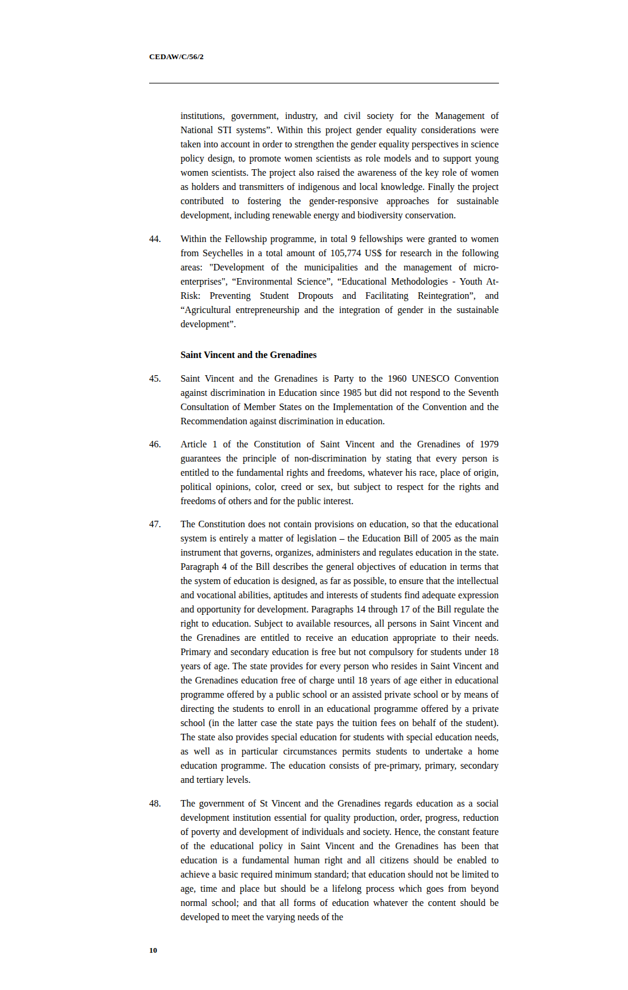CEDAW/C/56/2
institutions, government, industry, and civil society for the Management of National STI systems”. Within this project gender equality considerations were taken into account in order to strengthen the gender equality perspectives in science policy design, to promote women scientists as role models and to support young women scientists. The project also raised the awareness of the key role of women as holders and transmitters of indigenous and local knowledge. Finally the project contributed to fostering the gender-responsive approaches for sustainable development, including renewable energy and biodiversity conservation.
44. Within the Fellowship programme, in total 9 fellowships were granted to women from Seychelles in a total amount of 105,774 US$ for research in the following areas: "Development of the municipalities and the management of micro-enterprises", “Environmental Science”, “Educational Methodologies - Youth At- Risk: Preventing Student Dropouts and Facilitating Reintegration”, and “Agricultural entrepreneurship and the integration of gender in the sustainable development”.
Saint Vincent and the Grenadines
45. Saint Vincent and the Grenadines is Party to the 1960 UNESCO Convention against discrimination in Education since 1985 but did not respond to the Seventh Consultation of Member States on the Implementation of the Convention and the Recommendation against discrimination in education.
46. Article 1 of the Constitution of Saint Vincent and the Grenadines of 1979 guarantees the principle of non-discrimination by stating that every person is entitled to the fundamental rights and freedoms, whatever his race, place of origin, political opinions, color, creed or sex, but subject to respect for the rights and freedoms of others and for the public interest.
47. The Constitution does not contain provisions on education, so that the educational system is entirely a matter of legislation – the Education Bill of 2005 as the main instrument that governs, organizes, administers and regulates education in the state. Paragraph 4 of the Bill describes the general objectives of education in terms that the system of education is designed, as far as possible, to ensure that the intellectual and vocational abilities, aptitudes and interests of students find adequate expression and opportunity for development. Paragraphs 14 through 17 of the Bill regulate the right to education. Subject to available resources, all persons in Saint Vincent and the Grenadines are entitled to receive an education appropriate to their needs. Primary and secondary education is free but not compulsory for students under 18 years of age. The state provides for every person who resides in Saint Vincent and the Grenadines education free of charge until 18 years of age either in educational programme offered by a public school or an assisted private school or by means of directing the students to enroll in an educational programme offered by a private school (in the latter case the state pays the tuition fees on behalf of the student). The state also provides special education for students with special education needs, as well as in particular circumstances permits students to undertake a home education programme. The education consists of pre-primary, primary, secondary and tertiary levels.
48. The government of St Vincent and the Grenadines regards education as a social development institution essential for quality production, order, progress, reduction of poverty and development of individuals and society. Hence, the constant feature of the educational policy in Saint Vincent and the Grenadines has been that education is a fundamental human right and all citizens should be enabled to achieve a basic required minimum standard; that education should not be limited to age, time and place but should be a lifelong process which goes from beyond normal school; and that all forms of education whatever the content should be developed to meet the varying needs of the
10